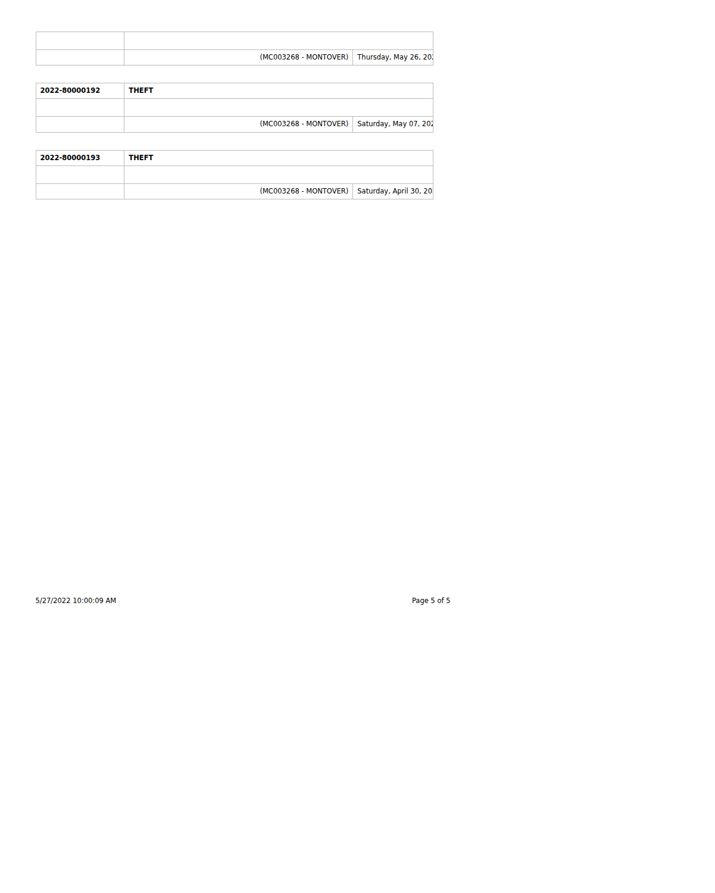| | (MC003268 - MONTOVER) | Thursday, May 26, 2022 12:15:00 PM |
| 2022-80000192 | THEFT |
| | (MC003268 - MONTOVER) | Saturday, May 07, 2022 9:30:00 AM |
| 2022-80000193 | THEFT |
| | (MC003268 - MONTOVER) | Saturday, April 30, 2022 12:00:00 AM |
5/27/2022 10:00:09 AM Page 5 of 5